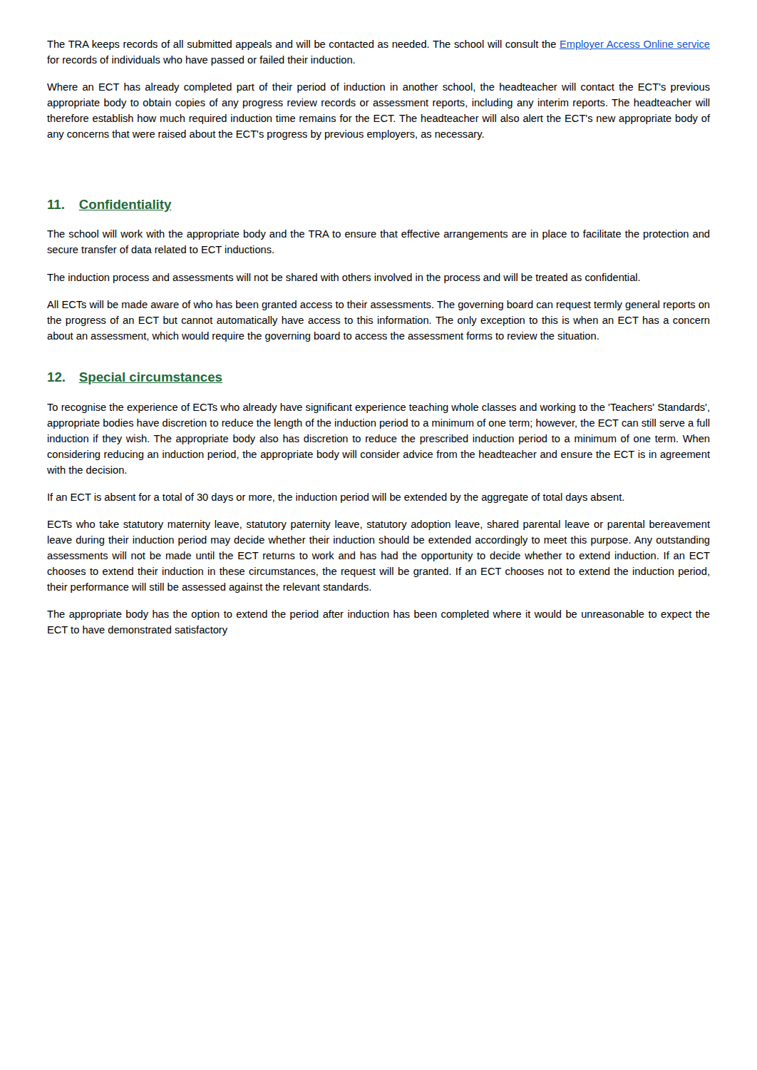The TRA keeps records of all submitted appeals and will be contacted as needed. The school will consult the Employer Access Online service for records of individuals who have passed or failed their induction.
Where an ECT has already completed part of their period of induction in another school, the headteacher will contact the ECT's previous appropriate body to obtain copies of any progress review records or assessment reports, including any interim reports. The headteacher will therefore establish how much required induction time remains for the ECT. The headteacher will also alert the ECT's new appropriate body of any concerns that were raised about the ECT's progress by previous employers, as necessary.
11. Confidentiality
The school will work with the appropriate body and the TRA to ensure that effective arrangements are in place to facilitate the protection and secure transfer of data related to ECT inductions.
The induction process and assessments will not be shared with others involved in the process and will be treated as confidential.
All ECTs will be made aware of who has been granted access to their assessments. The governing board can request termly general reports on the progress of an ECT but cannot automatically have access to this information. The only exception to this is when an ECT has a concern about an assessment, which would require the governing board to access the assessment forms to review the situation.
12. Special circumstances
To recognise the experience of ECTs who already have significant experience teaching whole classes and working to the 'Teachers' Standards', appropriate bodies have discretion to reduce the length of the induction period to a minimum of one term; however, the ECT can still serve a full induction if they wish. The appropriate body also has discretion to reduce the prescribed induction period to a minimum of one term. When considering reducing an induction period, the appropriate body will consider advice from the headteacher and ensure the ECT is in agreement with the decision.
If an ECT is absent for a total of 30 days or more, the induction period will be extended by the aggregate of total days absent.
ECTs who take statutory maternity leave, statutory paternity leave, statutory adoption leave, shared parental leave or parental bereavement leave during their induction period may decide whether their induction should be extended accordingly to meet this purpose. Any outstanding assessments will not be made until the ECT returns to work and has had the opportunity to decide whether to extend induction. If an ECT chooses to extend their induction in these circumstances, the request will be granted. If an ECT chooses not to extend the induction period, their performance will still be assessed against the relevant standards.
The appropriate body has the option to extend the period after induction has been completed where it would be unreasonable to expect the ECT to have demonstrated satisfactory